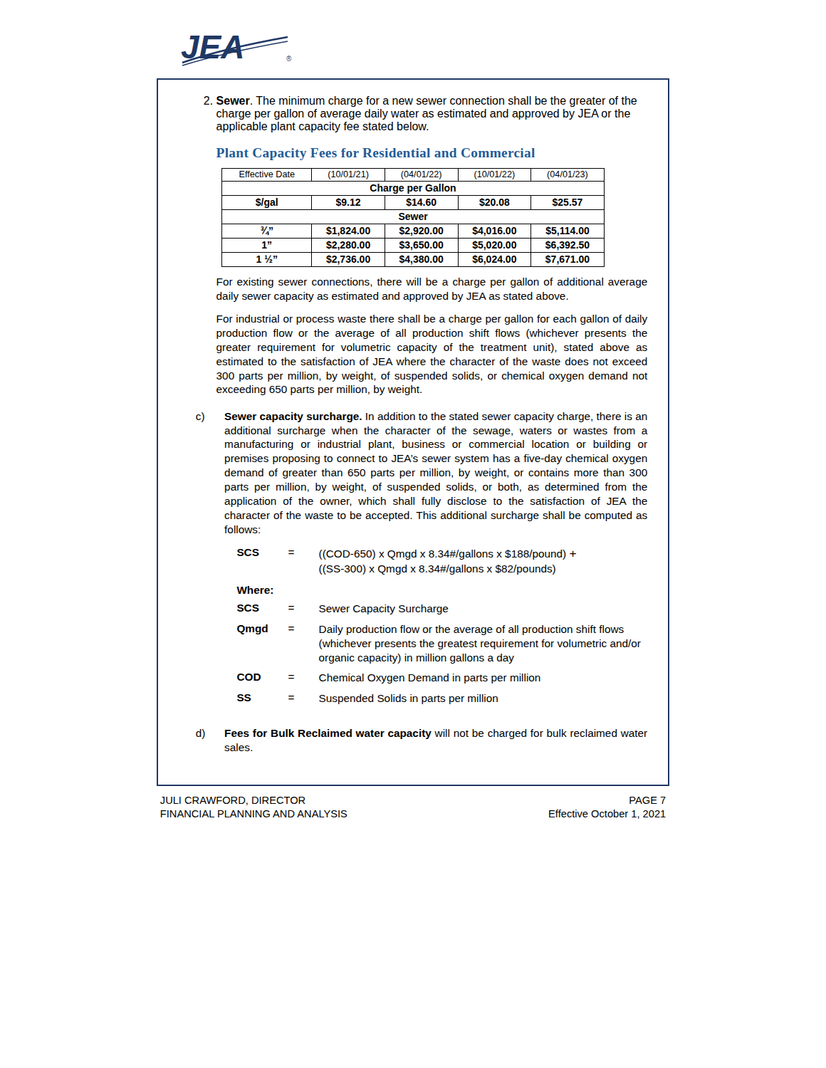JEA ®
Sewer. The minimum charge for a new sewer connection shall be the greater of the charge per gallon of average daily water as estimated and approved by JEA or the applicable plant capacity fee stated below.
Plant Capacity Fees for Residential and Commercial
| Effective Date | (10/01/21) | (04/01/22) | (10/01/22) | (04/01/23) |
| Charge per Gallon |
| $/gal | $9.12 | $14.60 | $20.08 | $25.57 |
| Sewer |
| ¾” | $1,824.00 | $2,920.00 | $4,016.00 | $5,114.00 |
| 1” | $2,280.00 | $3,650.00 | $5,020.00 | $6,392.50 |
| 1 ½” | $2,736.00 | $4,380.00 | $6,024.00 | $7,671.00 |
For existing sewer connections, there will be a charge per gallon of additional average daily sewer capacity as estimated and approved by JEA as stated above.
For industrial or process waste there shall be a charge per gallon for each gallon of daily production flow or the average of all production shift flows (whichever presents the greater requirement for volumetric capacity of the treatment unit), stated above as estimated to the satisfaction of JEA where the character of the waste does not exceed 300 parts per million, by weight, of suspended solids, or chemical oxygen demand not exceeding 650 parts per million, by weight.
c) Sewer capacity surcharge. In addition to the stated sewer capacity charge, there is an additional surcharge when the character of the sewage, waters or wastes from a manufacturing or industrial plant, business or commercial location or building or premises proposing to connect to JEA’s sewer system has a five-day chemical oxygen demand of greater than 650 parts per million, by weight, or contains more than 300 parts per million, by weight, of suspended solids, or both, as determined from the application of the owner, which shall fully disclose to the satisfaction of JEA the character of the waste to be accepted. This additional surcharge shall be computed as follows:
SCS
=
((COD-650) x Qmgd x 8.34#/gallons x $188/pound) +
((SS-300) x Qmgd x 8.34#/gallons x $82/pounds)
Where:
SCS
=
Sewer Capacity Surcharge
Qmgd
=
Daily production flow or the average of all production shift flows (whichever presents the greatest requirement for volumetric and/or organic capacity) in million gallons a day
COD
=
Chemical Oxygen Demand in parts per million
SS
=
Suspended Solids in parts per million
d) Fees for Bulk Reclaimed water capacity will not be charged for bulk reclaimed water sales.
JULI CRAWFORD, DIRECTOR
FINANCIAL PLANNING AND ANALYSIS
PAGE 7
Effective October 1, 2021